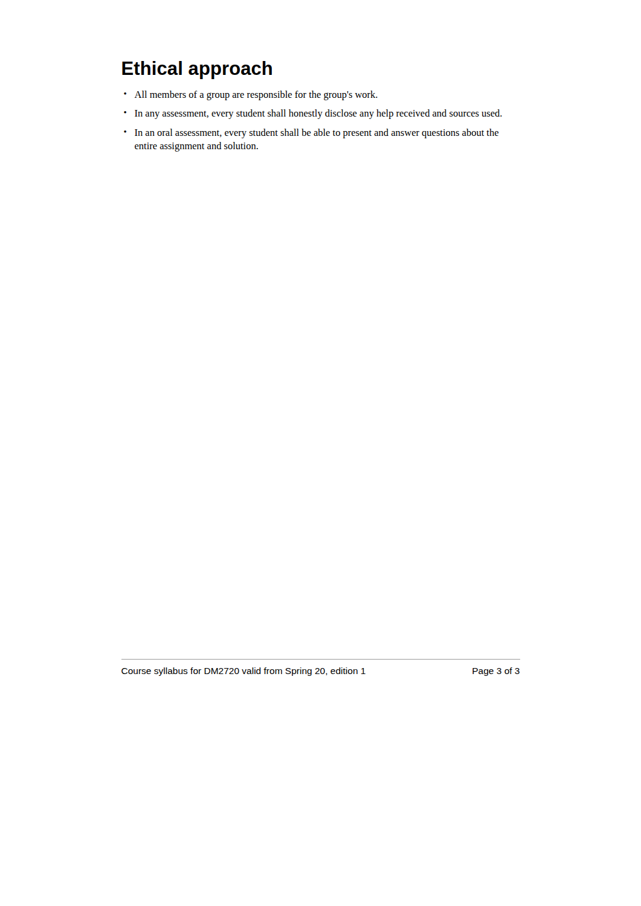Ethical approach
All members of a group are responsible for the group's work.
In any assessment, every student shall honestly disclose any help received and sources used.
In an oral assessment, every student shall be able to present and answer questions about the entire assignment and solution.
Course syllabus for DM2720 valid from Spring 20, edition 1 Page 3 of 3